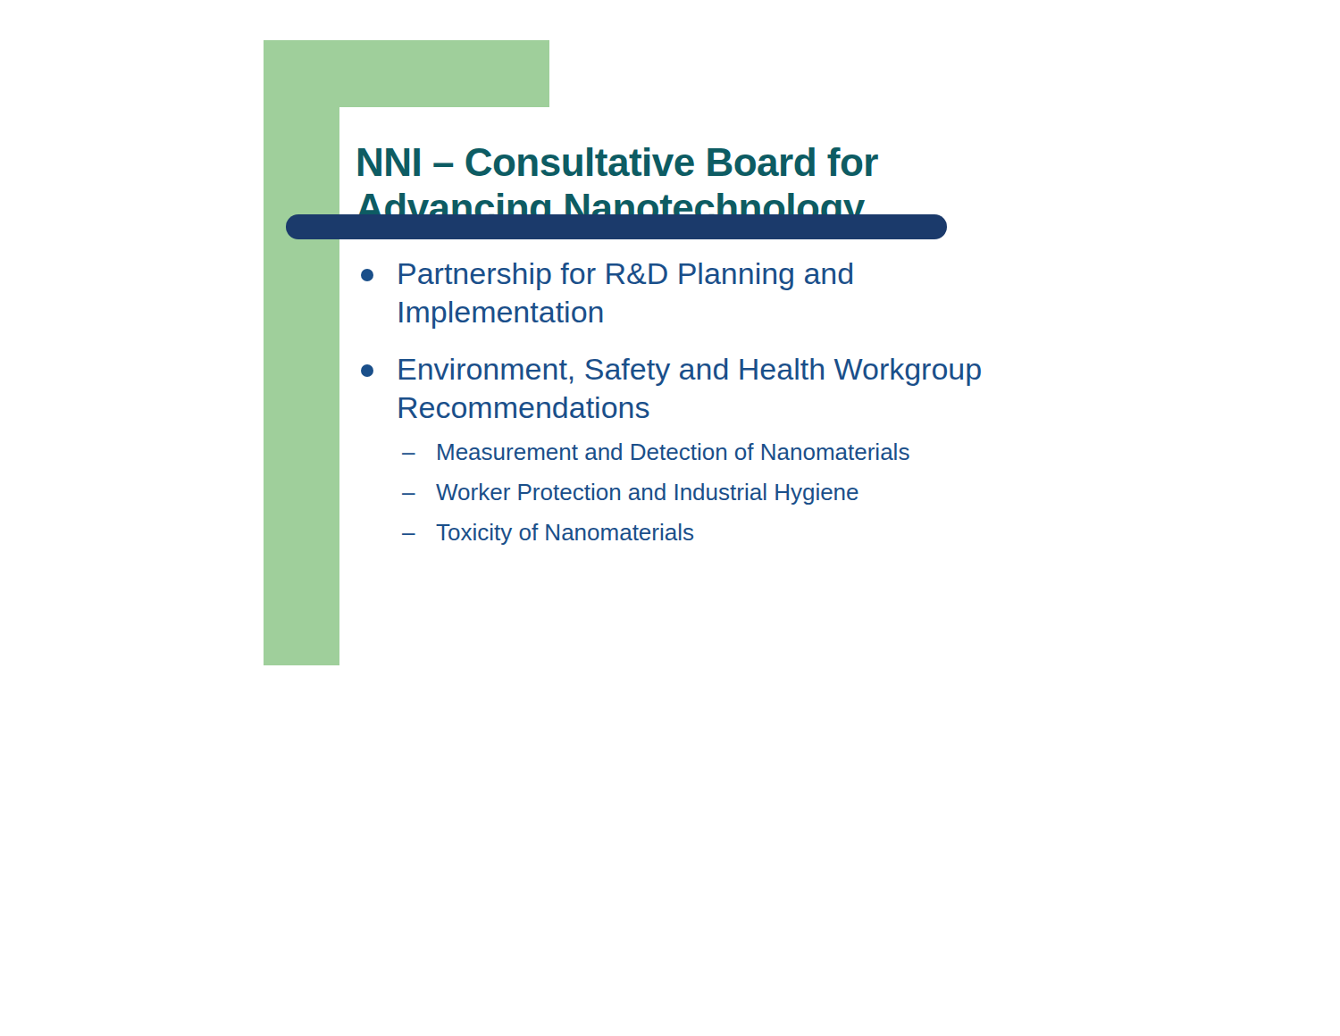NNI – Consultative Board for Advancing Nanotechnology
Partnership for R&D Planning and Implementation
Environment, Safety and Health Workgroup Recommendations
Measurement and Detection of Nanomaterials
Worker Protection and Industrial Hygiene
Toxicity of Nanomaterials